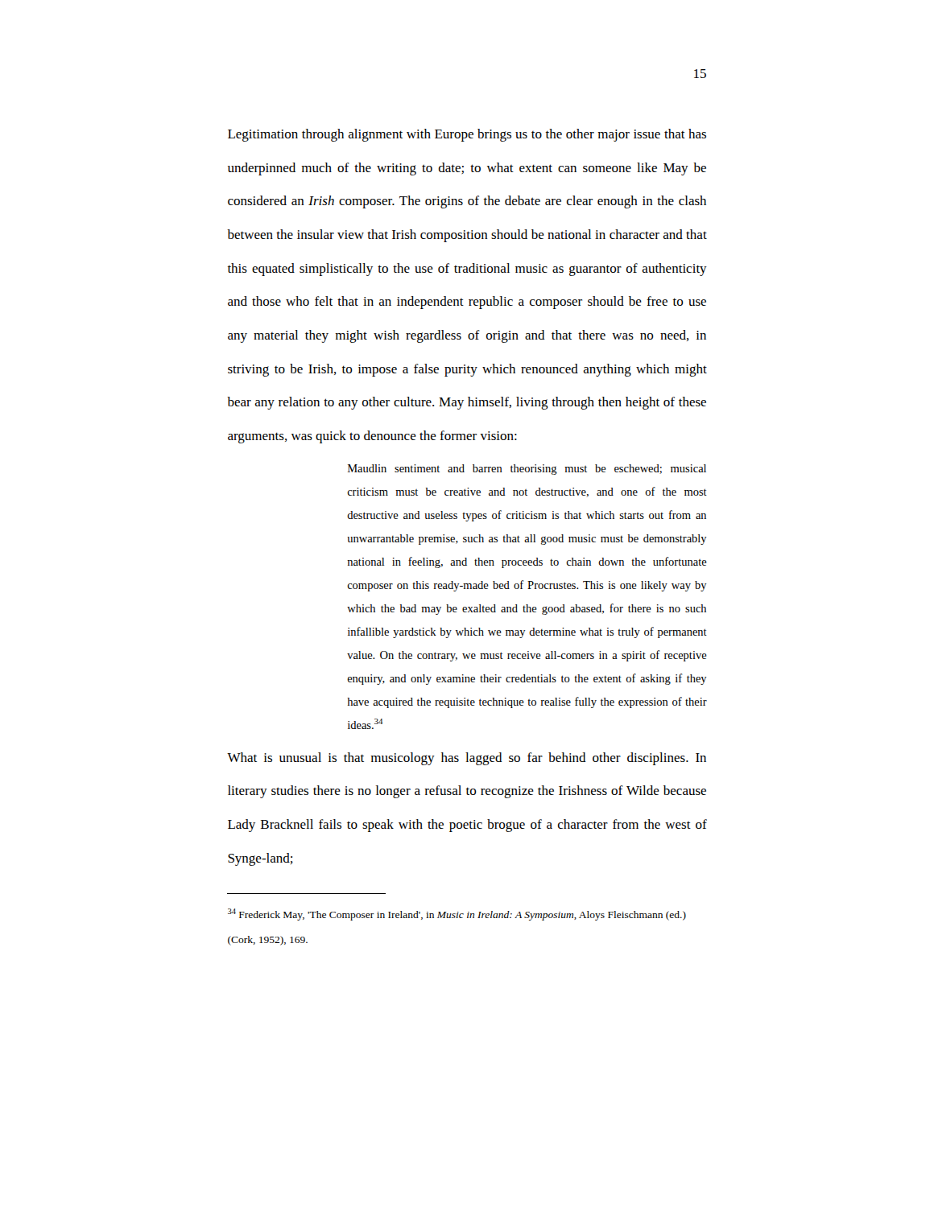15
Legitimation through alignment with Europe brings us to the other major issue that has underpinned much of the writing to date; to what extent can someone like May be considered an Irish composer. The origins of the debate are clear enough in the clash between the insular view that Irish composition should be national in character and that this equated simplistically to the use of traditional music as guarantor of authenticity and those who felt that in an independent republic a composer should be free to use any material they might wish regardless of origin and that there was no need, in striving to be Irish, to impose a false purity which renounced anything which might bear any relation to any other culture. May himself, living through then height of these arguments, was quick to denounce the former vision:
Maudlin sentiment and barren theorising must be eschewed; musical criticism must be creative and not destructive, and one of the most destructive and useless types of criticism is that which starts out from an unwarrantable premise, such as that all good music must be demonstrably national in feeling, and then proceeds to chain down the unfortunate composer on this ready-made bed of Procrustes. This is one likely way by which the bad may be exalted and the good abased, for there is no such infallible yardstick by which we may determine what is truly of permanent value. On the contrary, we must receive all-comers in a spirit of receptive enquiry, and only examine their credentials to the extent of asking if they have acquired the requisite technique to realise fully the expression of their ideas.34
What is unusual is that musicology has lagged so far behind other disciplines. In literary studies there is no longer a refusal to recognize the Irishness of Wilde because Lady Bracknell fails to speak with the poetic brogue of a character from the west of Synge-land;
34 Frederick May, 'The Composer in Ireland', in Music in Ireland: A Symposium, Aloys Fleischmann (ed.) (Cork, 1952), 169.